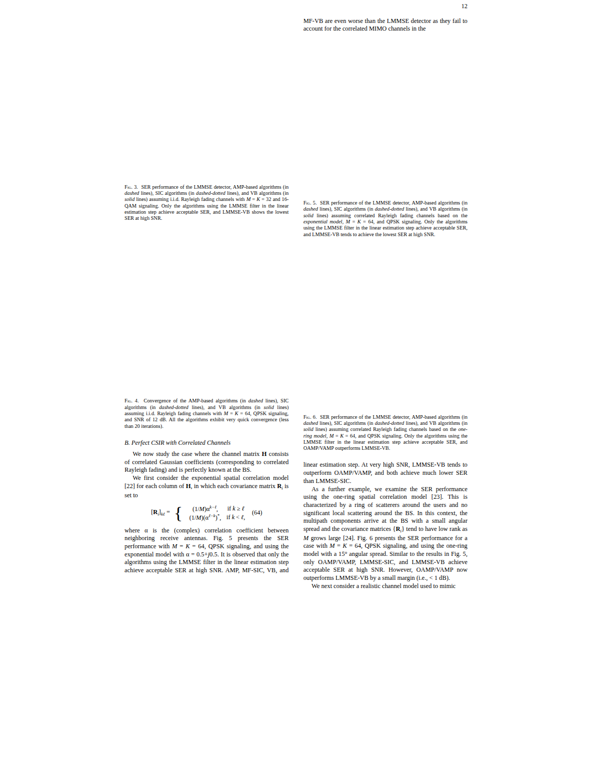12
Fig. 3. SER performance of the LMMSE detector, AMP-based algorithms (in dashed lines), SIC algorithms (in dashed-dotted lines), and VB algorithms (in solid lines) assuming i.i.d. Rayleigh fading channels with M = K = 32 and 16-QAM signaling. Only the algorithms using the LMMSE filter in the linear estimation step achieve acceptable SER, and LMMSE-VB shows the lowest SER at high SNR.
Fig. 4. Convergence of the AMP-based algorithms (in dashed lines), SIC algorithms (in dashed-dotted lines), and VB algorithms (in solid lines) assuming i.i.d. Rayleigh fading channels with M = K = 64, QPSK signaling, and SNR of 12 dB. All the algorithms exhibit very quick convergence (less than 20 iterations).
B. Perfect CSIR with Correlated Channels
We now study the case where the channel matrix H consists of correlated Gaussian coefficients (corresponding to correlated Rayleigh fading) and is perfectly known at the BS.
We first consider the exponential spatial correlation model [22] for each column of H, in which each covariance matrix Ri is set to
[Ri]kℓ = {
| (1/ M )α k−ℓ , | if k ≥ ℓ |
| (1/ M )(α ℓ−k ) * , | if k < ℓ , |
(64)
where α is the (complex) correlation coefficient between neighboring receive antennas. Fig. 5 presents the SER performance with M = K = 64, QPSK signaling, and using the exponential model with α = 0.5+j0.5. It is observed that only the algorithms using the LMMSE filter in the linear estimation step achieve acceptable SER at high SNR. AMP, MF-SIC, VB, and MF-VB are even worse than the LMMSE detector as they fail to account for the correlated MIMO channels in the
Fig. 5. SER performance of the LMMSE detector, AMP-based algorithms (in dashed lines), SIC algorithms (in dashed-dotted lines), and VB algorithms (in solid lines) assuming correlated Rayleigh fading channels based on the exponential model, M = K = 64, and QPSK signaling. Only the algorithms using the LMMSE filter in the linear estimation step achieve acceptable SER, and LMMSE-VB tends to achieve the lowest SER at high SNR.
Fig. 6. SER performance of the LMMSE detector, AMP-based algorithms (in dashed lines), SIC algorithms (in dashed-dotted lines), and VB algorithms (in solid lines) assuming correlated Rayleigh fading channels based on the one-ring model, M = K = 64, and QPSK signaling. Only the algorithms using the LMMSE filter in the linear estimation step achieve acceptable SER, and OAMP/VAMP outperforms LMMSE-VB.
linear estimation step. At very high SNR, LMMSE-VB tends to outperform OAMP/VAMP, and both achieve much lower SER than LMMSE-SIC.
As a further example, we examine the SER performance using the one-ring spatial correlation model [23]. This is characterized by a ring of scatterers around the users and no significant local scattering around the BS. In this context, the multipath components arrive at the BS with a small angular spread and the covariance matrices {Ri} tend to have low rank as M grows large [24]. Fig. 6 presents the SER performance for a case with M = K = 64, QPSK signaling, and using the one-ring model with a 15° angular spread. Similar to the results in Fig. 5, only OAMP/VAMP, LMMSE-SIC, and LMMSE-VB achieve acceptable SER at high SNR. However, OAMP/VAMP now outperforms LMMSE-VB by a small margin (i.e., < 1 dB).
We next consider a realistic channel model used to mimic